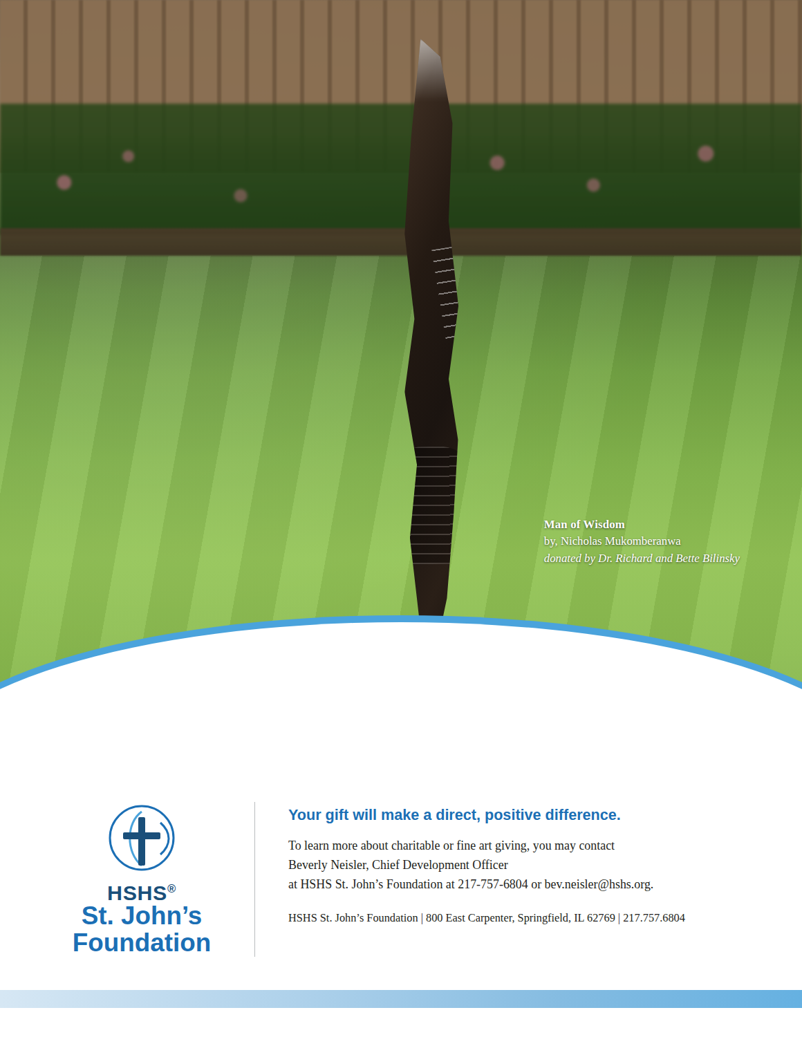Man of Wisdom
by, Nicholas Mukomberanwa
donated by Dr. Richard and Bette Bilinsky
HSHS®
St. John’s
Foundation
Your gift will make a direct, positive difference.
To learn more about charitable or fine art giving, you may contact
Beverly Neisler, Chief Development Officer
at HSHS St. John’s Foundation at 217-757-6804 or bev.neisler@hshs.org.
HSHS St. John’s Foundation | 800 East Carpenter, Springfield, IL 62769 | 217.757.6804